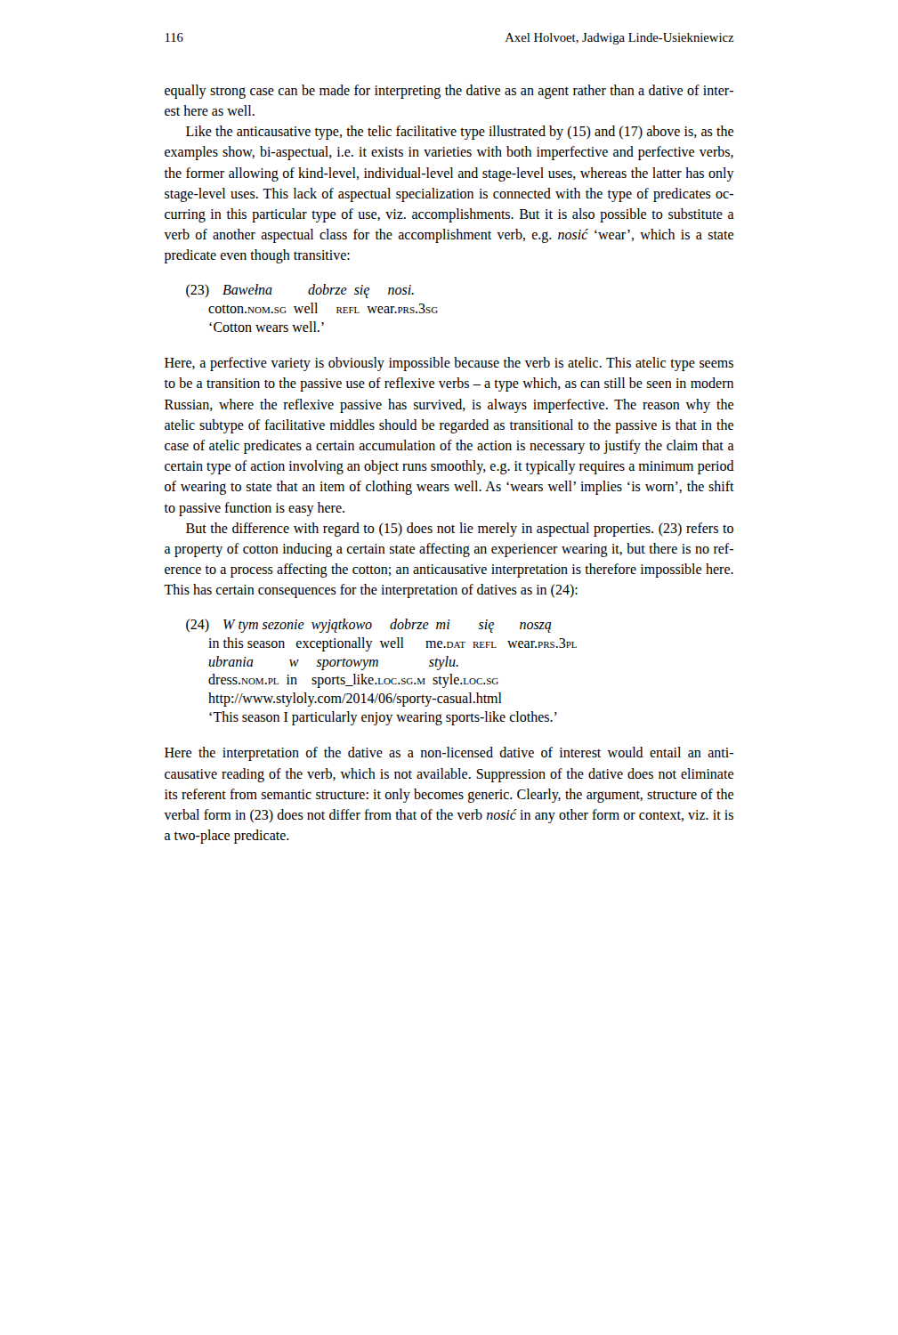116 Axel Holvoet, Jadwiga Linde-Usiekniewicz
equally strong case can be made for interpreting the dative as an agent rather than a dative of interest here as well.
Like the anticausative type, the telic facilitative type illustrated by (15) and (17) above is, as the examples show, bi-aspectual, i.e. it exists in varieties with both imperfective and perfective verbs, the former allowing of kind-level, individual-level and stage-level uses, whereas the latter has only stage-level uses. This lack of aspectual specialization is connected with the type of predicates occurring in this particular type of use, viz. accomplishments. But it is also possible to substitute a verb of another aspectual class for the accomplishment verb, e.g. nosić ‘wear’, which is a state predicate even though transitive:
(23) Bawełna dobrze się nosi.
cotton.nom.sg well refl wear.prs.3sg
‘Cotton wears well.’
Here, a perfective variety is obviously impossible because the verb is atelic. This atelic type seems to be a transition to the passive use of reflexive verbs – a type which, as can still be seen in modern Russian, where the reflexive passive has survived, is always imperfective. The reason why the atelic subtype of facilitative middles should be regarded as transitional to the passive is that in the case of atelic predicates a certain accumulation of the action is necessary to justify the claim that a certain type of action involving an object runs smoothly, e.g. it typically requires a minimum period of wearing to state that an item of clothing wears well. As ‘wears well’ implies ‘is worn’, the shift to passive function is easy here.
But the difference with regard to (15) does not lie merely in aspectual properties. (23) refers to a property of cotton inducing a certain state affecting an experiencer wearing it, but there is no reference to a process affecting the cotton; an anticausative interpretation is therefore impossible here. This has certain consequences for the interpretation of datives as in (24):
(24) W tym sezonie wyjątkowo dobrze mi się noszą
in this season exceptionally well me.dat refl wear.prs.3pl
ubrania w sportowym stylu.
dress.nom.pl in sports_like.loc.sg.m style.loc.sg
http://www.styloly.com/2014/06/sporty-casual.html
‘This season I particularly enjoy wearing sports-like clothes.’
Here the interpretation of the dative as a non-licensed dative of interest would entail an anticausative reading of the verb, which is not available. Suppression of the dative does not eliminate its referent from semantic structure: it only becomes generic. Clearly, the argument, structure of the verbal form in (23) does not differ from that of the verb nosić in any other form or context, viz. it is a two-place predicate.